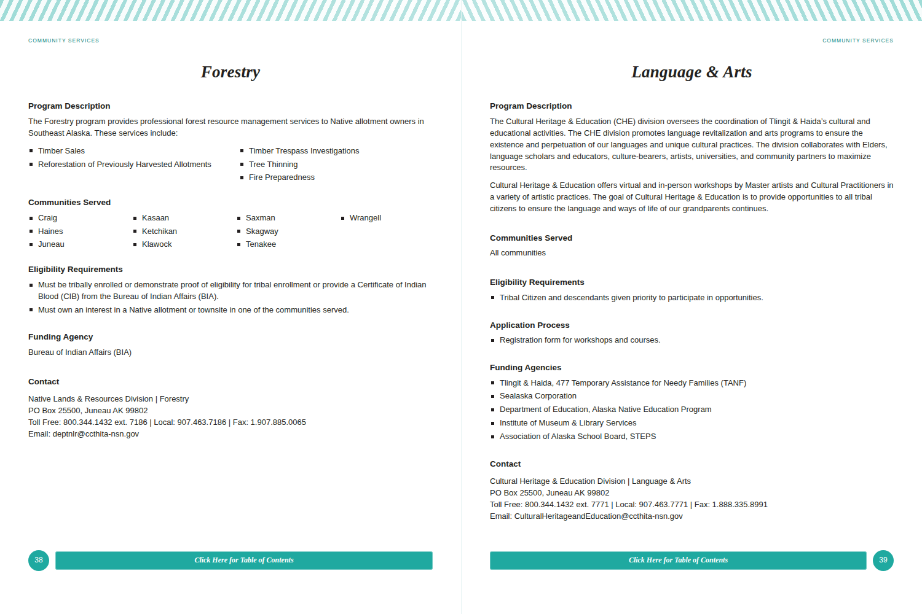Community Services
Forestry
Program Description
The Forestry program provides professional forest resource management services to Native allotment owners in Southeast Alaska. These services include:
Timber Sales
Reforestation of Previously Harvested Allotments
Timber Trespass Investigations
Tree Thinning
Fire Preparedness
Communities Served
Craig
Haines
Juneau
Kasaan
Ketchikan
Klawock
Saxman
Skagway
Tenakee
Wrangell
Eligibility Requirements
Must be tribally enrolled or demonstrate proof of eligibility for tribal enrollment or provide a Certificate of Indian Blood (CIB) from the Bureau of Indian Affairs (BIA).
Must own an interest in a Native allotment or townsite in one of the communities served.
Funding Agency
Bureau of Indian Affairs (BIA)
Contact
Native Lands & Resources Division | Forestry
PO Box 25500, Juneau AK 99802
Toll Free: 800.344.1432 ext. 7186 | Local: 907.463.7186 | Fax: 1.907.885.0065
Email: deptnlr@ccthita-nsn.gov
38
Click Here for Table of Contents
Community Services
Language & Arts
Program Description
The Cultural Heritage & Education (CHE) division oversees the coordination of Tlingit & Haida’s cultural and educational activities. The CHE division promotes language revitalization and arts programs to ensure the existence and perpetuation of our languages and unique cultural practices. The division collaborates with Elders, language scholars and educators, culture-bearers, artists, universities, and community partners to maximize resources.
Cultural Heritage & Education offers virtual and in-person workshops by Master artists and Cultural Practitioners in a variety of artistic practices. The goal of Cultural Heritage & Education is to provide opportunities to all tribal citizens to ensure the language and ways of life of our grandparents continues.
Communities Served
All communities
Eligibility Requirements
Tribal Citizen and descendants given priority to participate in opportunities.
Application Process
Registration form for workshops and courses.
Funding Agencies
Tlingit & Haida, 477 Temporary Assistance for Needy Families (TANF)
Sealaska Corporation
Department of Education, Alaska Native Education Program
Institute of Museum & Library Services
Association of Alaska School Board, STEPS
Contact
Cultural Heritage & Education Division | Language & Arts
PO Box 25500, Juneau AK 99802
Toll Free: 800.344.1432 ext. 7771 | Local: 907.463.7771 | Fax: 1.888.335.8991
Email: CulturalHeritageandEducation@ccthita-nsn.gov
39
Click Here for Table of Contents